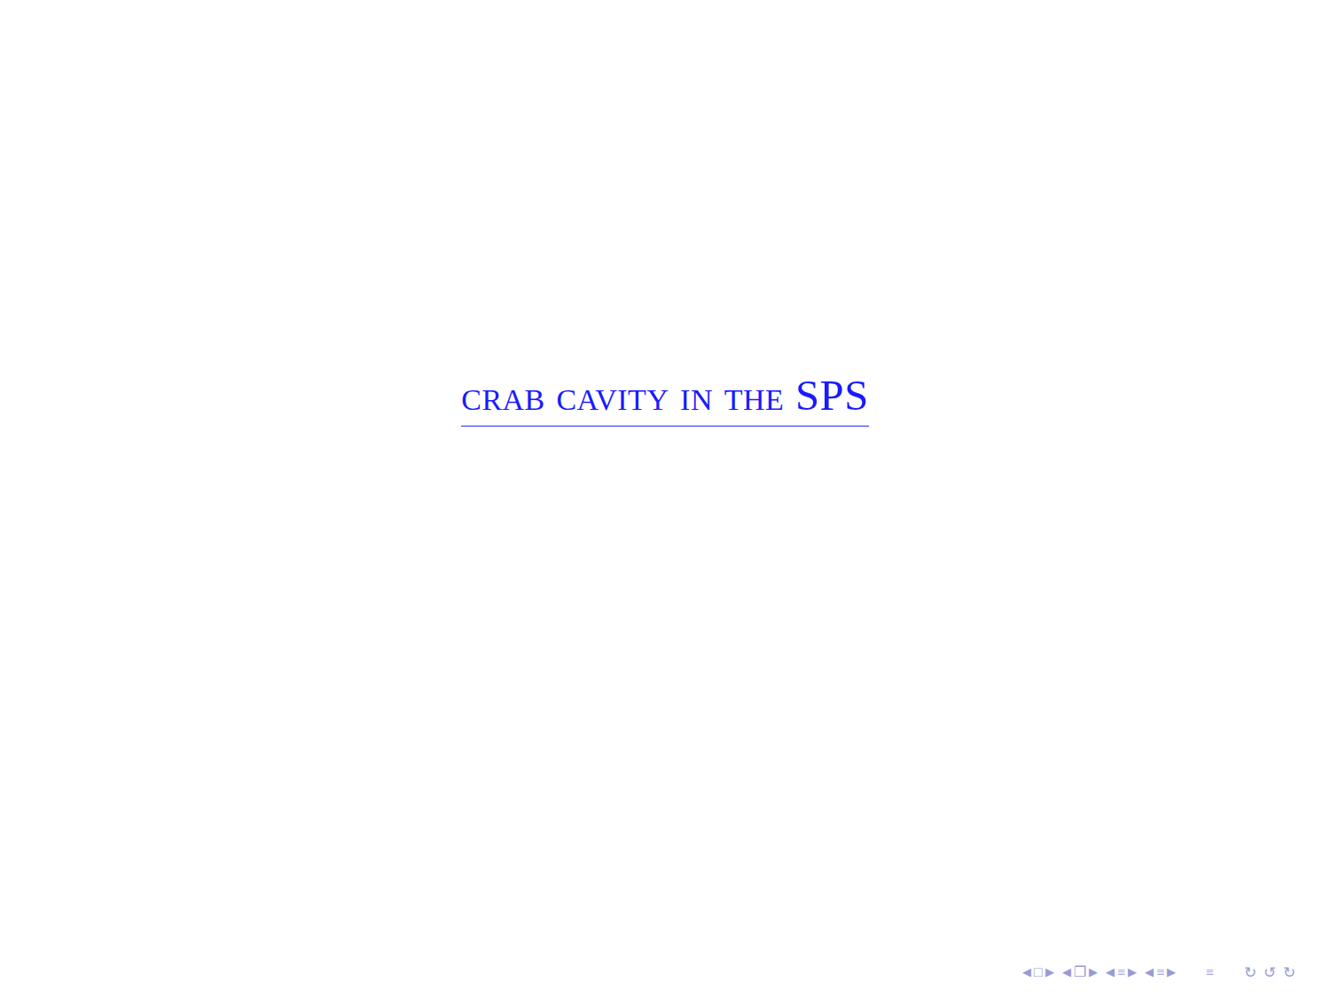Crab cavity in the SPS
◀□▶ ◀❐▶ ◀≡▶ ◀≡▶ ≡ ↻ ↺ ↻